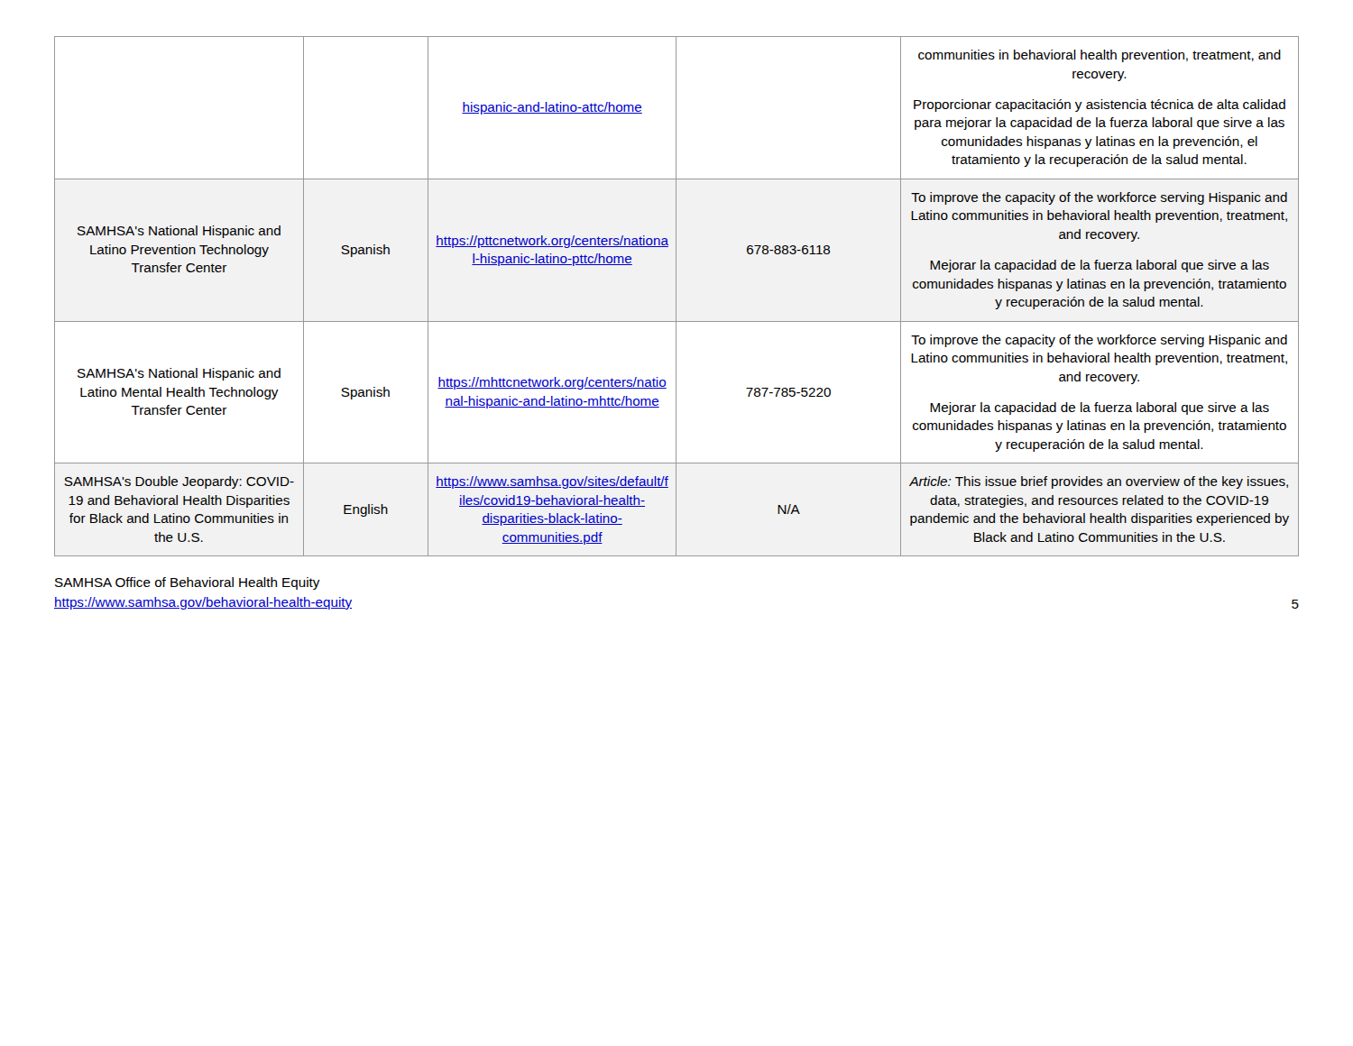| | | hispanic-and-latino-attc/home | | communities in behavioral health prevention, treatment, and recovery. Proporcionar capacitación y asistencia técnica de alta calidad para mejorar la capacidad de la fuerza laboral que sirve a las comunidades hispanas y latinas en la prevención, el tratamiento y la recuperación de la salud mental. |
| SAMHSA's National Hispanic and Latino Prevention Technology Transfer Center | Spanish | https://pttcnetwork.org/centers/national-hispanic-latino-pttc/home | 678-883-6118 | To improve the capacity of the workforce serving Hispanic and Latino communities in behavioral health prevention, treatment, and recovery. Mejorar la capacidad de la fuerza laboral que sirve a las comunidades hispanas y latinas en la prevención, tratamiento y recuperación de la salud mental. |
| SAMHSA's National Hispanic and Latino Mental Health Technology Transfer Center | Spanish | https://mhttcnetwork.org/centers/national-hispanic-and-latino-mhttc/home | 787-785-5220 | To improve the capacity of the workforce serving Hispanic and Latino communities in behavioral health prevention, treatment, and recovery. Mejorar la capacidad de la fuerza laboral que sirve a las comunidades hispanas y latinas en la prevención, tratamiento y recuperación de la salud mental. |
| SAMHSA's Double Jeopardy: COVID-19 and Behavioral Health Disparities for Black and Latino Communities in the U.S. | English | https://www.samhsa.gov/sites/default/files/covid19-behavioral-health-disparities-black-latino-communities.pdf | N/A | Article: This issue brief provides an overview of the key issues, data, strategies, and resources related to the COVID-19 pandemic and the behavioral health disparities experienced by Black and Latino Communities in the U.S. |
SAMHSA Office of Behavioral Health Equity
https://www.samhsa.gov/behavioral-health-equity
5